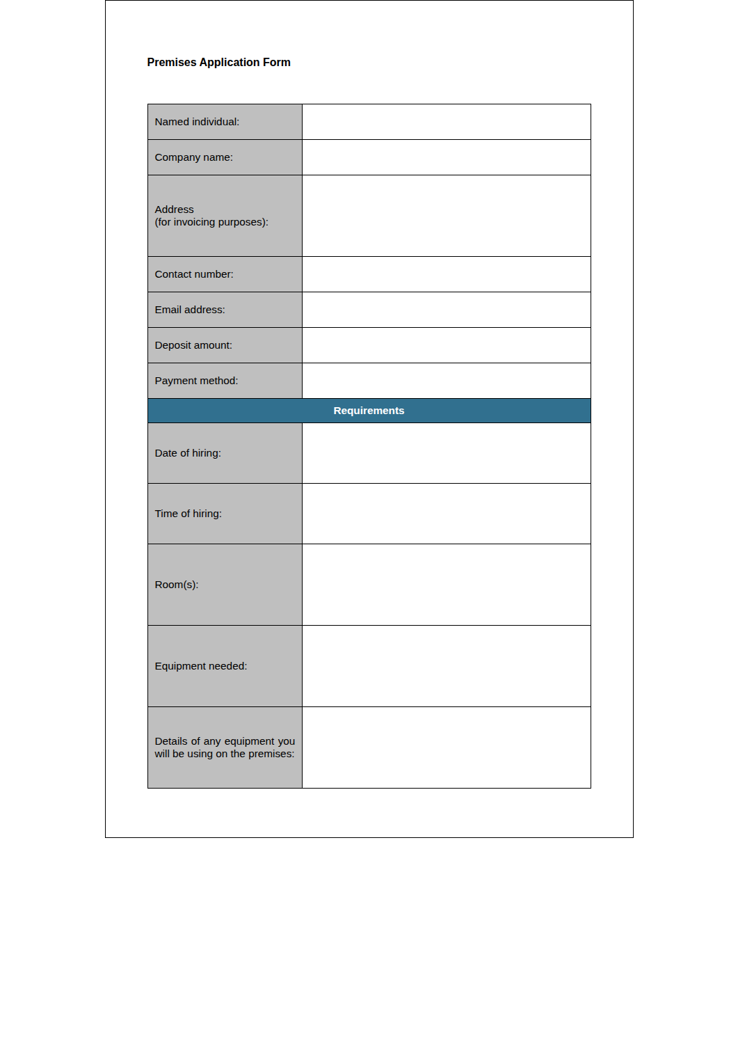Premises Application Form
| Named individual: | |
| Company name: | |
| Address (for invoicing purposes): | |
| Contact number: | |
| Email address: | |
| Deposit amount: | |
| Payment method: | |
| Requirements |
| Date of hiring: | |
| Time of hiring: | |
| Room(s): | |
| Equipment needed: | |
| Details of any equipment you will be using on the premises: | |